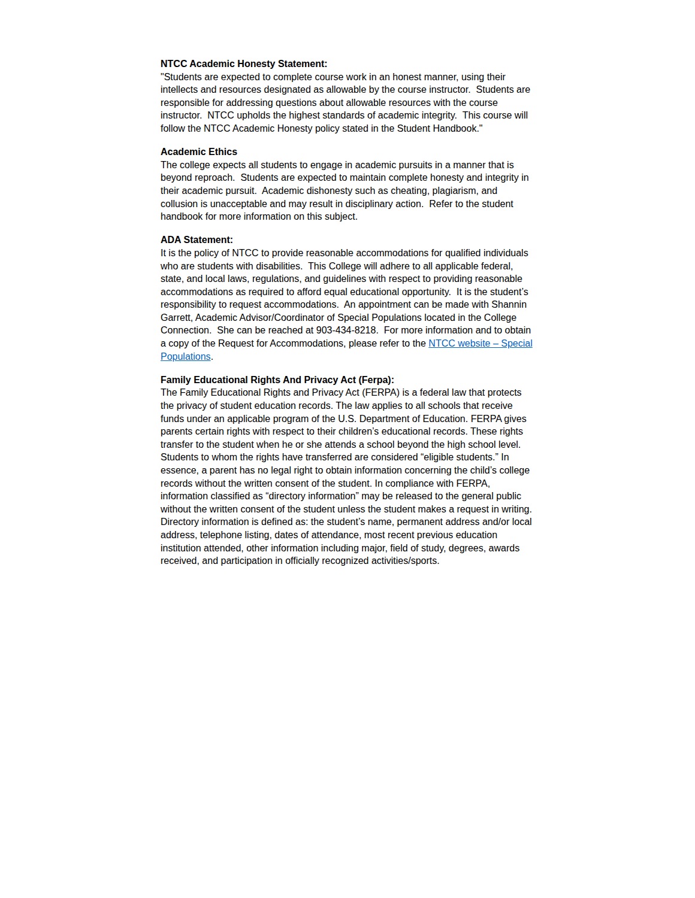NTCC Academic Honesty Statement:
"Students are expected to complete course work in an honest manner, using their intellects and resources designated as allowable by the course instructor. Students are responsible for addressing questions about allowable resources with the course instructor. NTCC upholds the highest standards of academic integrity. This course will follow the NTCC Academic Honesty policy stated in the Student Handbook."
Academic Ethics
The college expects all students to engage in academic pursuits in a manner that is beyond reproach. Students are expected to maintain complete honesty and integrity in their academic pursuit. Academic dishonesty such as cheating, plagiarism, and collusion is unacceptable and may result in disciplinary action. Refer to the student handbook for more information on this subject.
ADA Statement:
It is the policy of NTCC to provide reasonable accommodations for qualified individuals who are students with disabilities. This College will adhere to all applicable federal, state, and local laws, regulations, and guidelines with respect to providing reasonable accommodations as required to afford equal educational opportunity. It is the student’s responsibility to request accommodations. An appointment can be made with Shannin Garrett, Academic Advisor/Coordinator of Special Populations located in the College Connection. She can be reached at 903-434-8218. For more information and to obtain a copy of the Request for Accommodations, please refer to the NTCC website – Special Populations.
Family Educational Rights And Privacy Act (Ferpa):
The Family Educational Rights and Privacy Act (FERPA) is a federal law that protects the privacy of student education records. The law applies to all schools that receive funds under an applicable program of the U.S. Department of Education. FERPA gives parents certain rights with respect to their children’s educational records. These rights transfer to the student when he or she attends a school beyond the high school level. Students to whom the rights have transferred are considered “eligible students.” In essence, a parent has no legal right to obtain information concerning the child’s college records without the written consent of the student. In compliance with FERPA, information classified as “directory information” may be released to the general public without the written consent of the student unless the student makes a request in writing. Directory information is defined as: the student’s name, permanent address and/or local address, telephone listing, dates of attendance, most recent previous education institution attended, other information including major, field of study, degrees, awards received, and participation in officially recognized activities/sports.